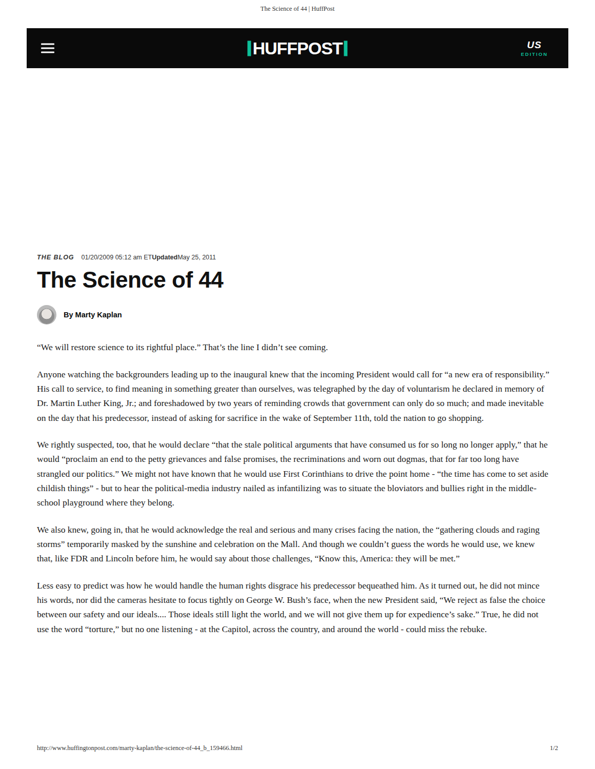The Science of 44 | HuffPost
HUFFPOST
US EDITION
THE BLOG01/20/2009 05:12 am ETUpdated May 25, 2011
The Science of 44
By Marty Kaplan
“We will restore science to its rightful place.” That’s the line I didn’t see coming.
Anyone watching the backgrounders leading up to the inaugural knew that the incoming President would call for “a new era of responsibility.” His call to service, to find meaning in something greater than ourselves, was telegraphed by the day of voluntarism he declared in memory of Dr. Martin Luther King, Jr.; and foreshadowed by two years of reminding crowds that government can only do so much; and made inevitable on the day that his predecessor, instead of asking for sacrifice in the wake of September 11th, told the nation to go shopping.
We rightly suspected, too, that he would declare “that the stale political arguments that have consumed us for so long no longer apply,” that he would “proclaim an end to the petty grievances and false promises, the recriminations and worn out dogmas, that for far too long have strangled our politics.” We might not have known that he would use First Corinthians to drive the point home - “the time has come to set aside childish things” - but to hear the political-media industry nailed as infantilizing was to situate the bloviators and bullies right in the middle-school playground where they belong.
We also knew, going in, that he would acknowledge the real and serious and many crises facing the nation, the “gathering clouds and raging storms” temporarily masked by the sunshine and celebration on the Mall. And though we couldn’t guess the words he would use, we knew that, like FDR and Lincoln before him, he would say about those challenges, “Know this, America: they will be met.”
Less easy to predict was how he would handle the human rights disgrace his predecessor bequeathed him. As it turned out, he did not mince his words, nor did the cameras hesitate to focus tightly on George W. Bush’s face, when the new President said, “We reject as false the choice between our safety and our ideals.... Those ideals still light the world, and we will not give them up for expedience’s sake.” True, he did not use the word “torture,” but no one listening - at the Capitol, across the country, and around the world - could miss the rebuke.
http://www.huffingtonpost.com/marty-kaplan/the-science-of-44_b_159466.html 1/2